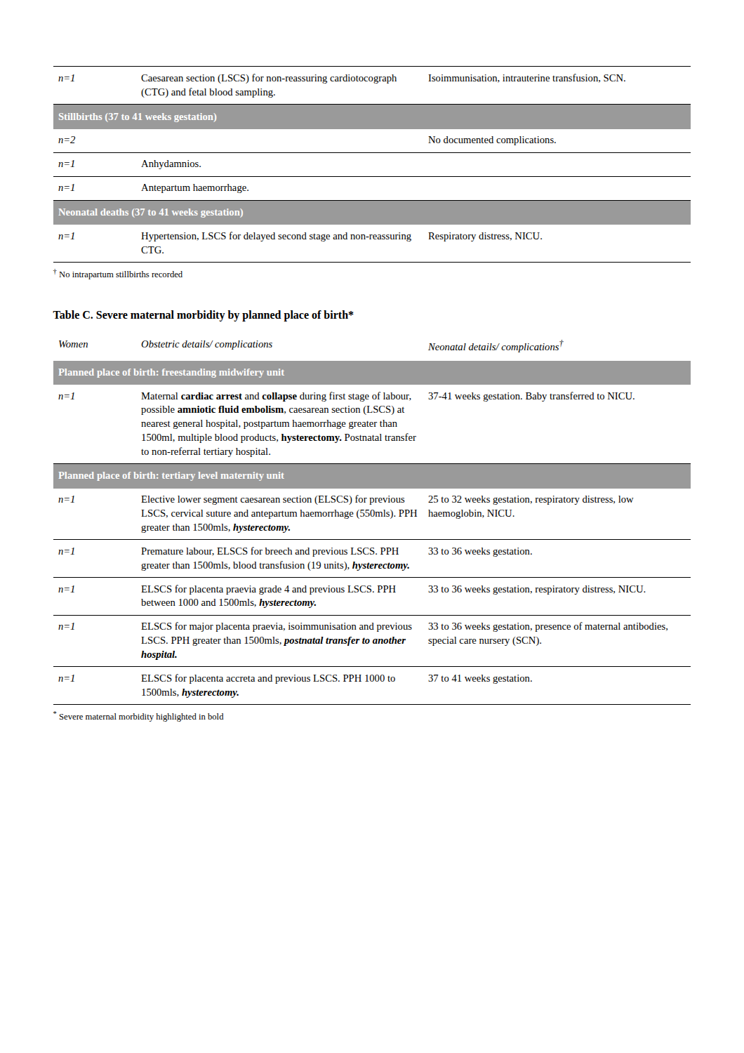| n=1 | Caesarean section (LSCS) for non-reassuring cardiotocograph (CTG) and fetal blood sampling. | Isoimmunisation, intrauterine transfusion, SCN. |
| Stillbirths (37 to 41 weeks gestation) |
| n=2 | | No documented complications. |
| n=1 | Anhydamnios. | |
| n=1 | Antepartum haemorrhage. | |
| Neonatal deaths (37 to 41 weeks gestation) |
| n=1 | Hypertension, LSCS for delayed second stage and non-reassuring CTG. | Respiratory distress, NICU. |
† No intrapartum stillbirths recorded
Table C. Severe maternal morbidity by planned place of birth*
| Women | Obstetric details/ complications | Neonatal details/ complications † |
| Planned place of birth: freestanding midwifery unit |
| n=1 | Maternal cardiac arrest and collapse during first stage of labour, possible amniotic fluid embolism , caesarean section (LSCS) at nearest general hospital, postpartum haemorrhage greater than 1500ml, multiple blood products, hysterectomy. Postnatal transfer to non-referral tertiary hospital. | 37-41 weeks gestation. Baby transferred to NICU. |
| Planned place of birth: tertiary level maternity unit |
| n=1 | Elective lower segment caesarean section (ELSCS) for previous LSCS, cervical suture and antepartum haemorrhage (550mls). PPH greater than 1500mls, hysterectomy. | 25 to 32 weeks gestation, respiratory distress, low haemoglobin, NICU. |
| n=1 | Premature labour, ELSCS for breech and previous LSCS. PPH greater than 1500mls, blood transfusion (19 units), hysterectomy. | 33 to 36 weeks gestation. |
| n=1 | ELSCS for placenta praevia grade 4 and previous LSCS. PPH between 1000 and 1500mls, hysterectomy. | 33 to 36 weeks gestation, respiratory distress, NICU. |
| n=1 | ELSCS for major placenta praevia, isoimmunisation and previous LSCS. PPH greater than 1500mls, postnatal transfer to another hospital. | 33 to 36 weeks gestation, presence of maternal antibodies, special care nursery (SCN). |
| n=1 | ELSCS for placenta accreta and previous LSCS. PPH 1000 to 1500mls, hysterectomy. | 37 to 41 weeks gestation. |
* Severe maternal morbidity highlighted in bold